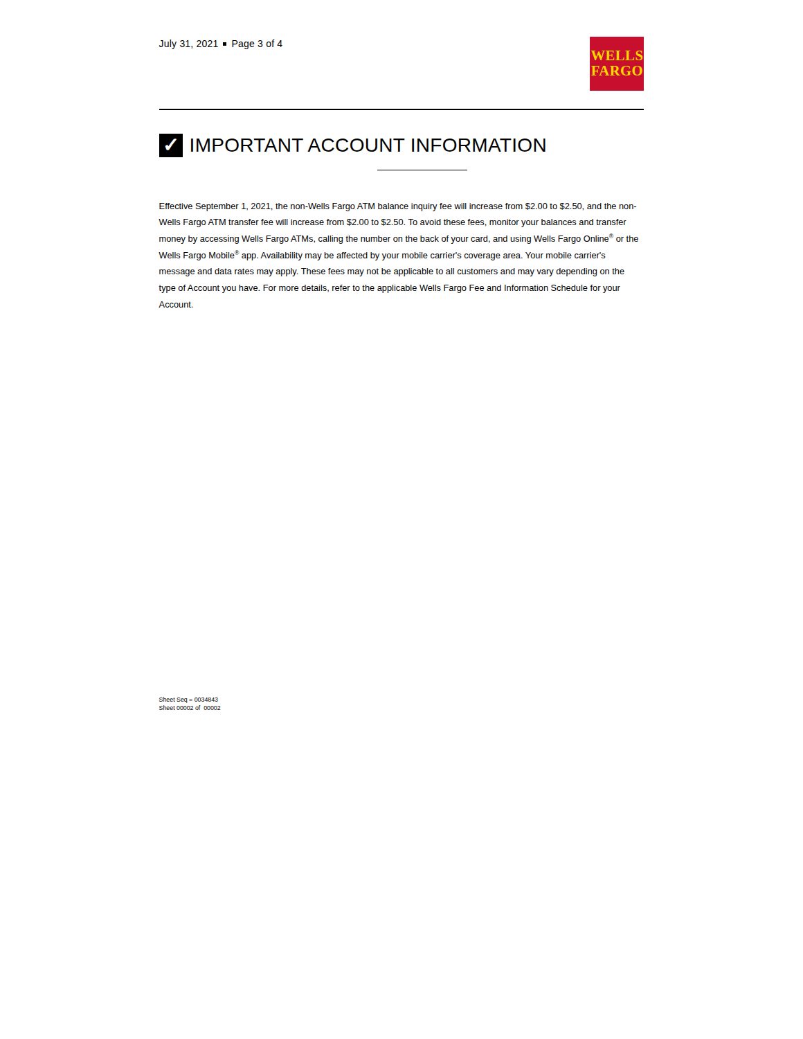July 31, 2021 Page 3 of 4
WELLS FARGO
✓
IMPORTANT ACCOUNT INFORMATION
Effective September 1, 2021, the non-Wells Fargo ATM balance inquiry fee will increase from $2.00 to $2.50, and the non-Wells Fargo ATM transfer fee will increase from $2.00 to $2.50. To avoid these fees, monitor your balances and transfer money by accessing Wells Fargo ATMs, calling the number on the back of your card, and using Wells Fargo Online® or the Wells Fargo Mobile® app. Availability may be affected by your mobile carrier's coverage area. Your mobile carrier's message and data rates may apply. These fees may not be applicable to all customers and may vary depending on the type of Account you have. For more details, refer to the applicable Wells Fargo Fee and Information Schedule for your Account.
Sheet Seq = 0034843
Sheet 00002 of 00002